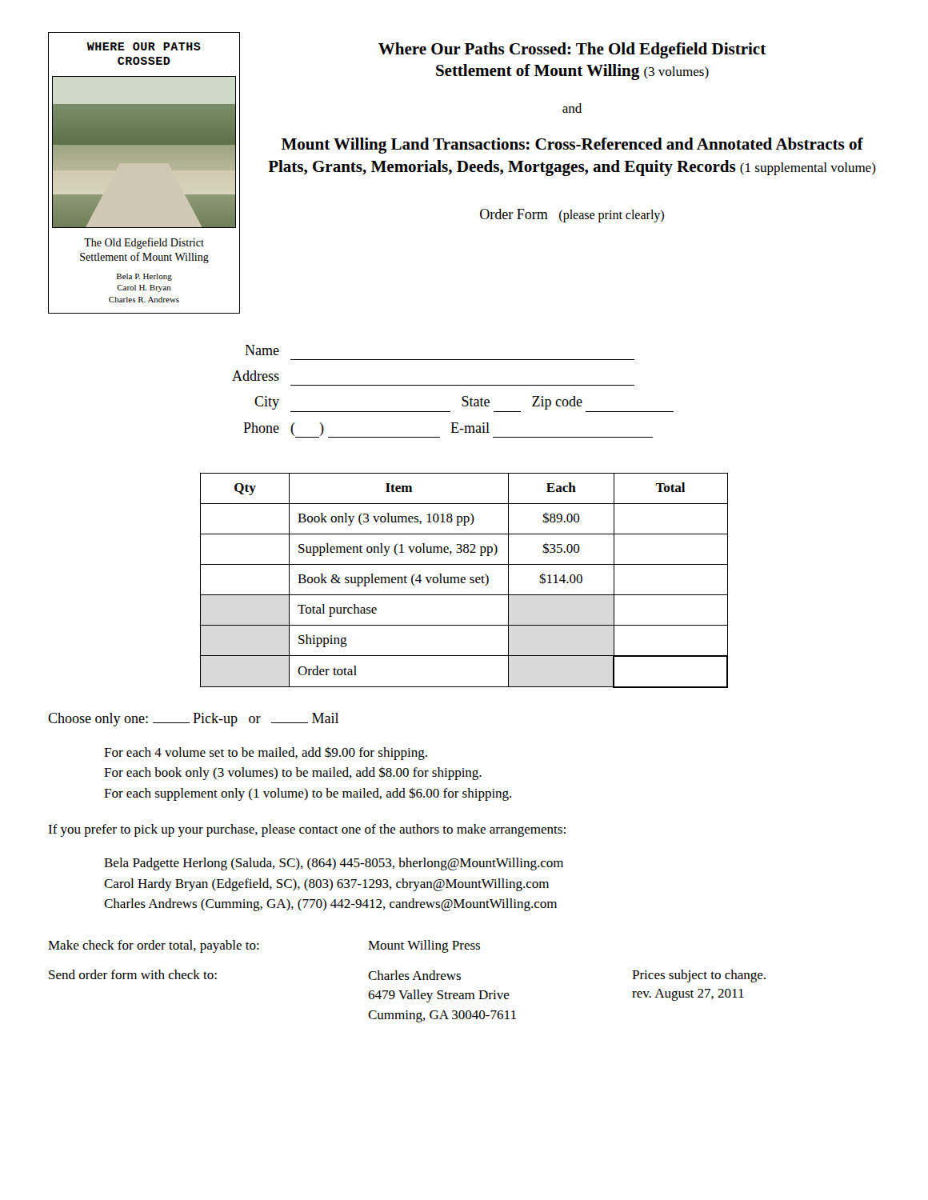WHERE OUR PATHS
CROSSED
The Old Edgefield District
Settlement of Mount Willing
Bela P. Herlong
Carol H. Bryan
Charles R. Andrews
Where Our Paths Crossed: The Old Edgefield District
Settlement of Mount Willing (3 volumes)
and
Mount Willing Land Transactions: Cross-Referenced and Annotated Abstracts of Plats, Grants, Memorials, Deeds, Mortgages, and Equity Records (1 supplemental volume)
Order Form (please print clearly)
| Name | |
| Address | |
| City | State Zip code |
| Phone | ( ) E-mail |
| Qty | Item | Each | Total |
| --- | --- | --- | --- |
| | Book only (3 volumes, 1018 pp) | $89.00 | |
| | Supplement only (1 volume, 382 pp) | $35.00 | |
| | Book & supplement (4 volume set) | $114.00 | |
| | Total purchase | | |
| | Shipping | | |
| | Order total | | |
Choose only one: Pick-up or Mail
For each 4 volume set to be mailed, add $9.00 for shipping.
For each book only (3 volumes) to be mailed, add $8.00 for shipping.
For each supplement only (1 volume) to be mailed, add $6.00 for shipping.
If you prefer to pick up your purchase, please contact one of the authors to make arrangements:
Bela Padgette Herlong (Saluda, SC), (864) 445-8053, bherlong@MountWilling.com
Carol Hardy Bryan (Edgefield, SC), (803) 637-1293, cbryan@MountWilling.com
Charles Andrews (Cumming, GA), (770) 442-9412, candrews@MountWilling.com
| Make check for order total, payable to: | Mount Willing Press | |
| Send order form with check to: | Charles Andrews 6479 Valley Stream Drive Cumming, GA 30040-7611 | Prices subject to change. rev. August 27, 2011 |